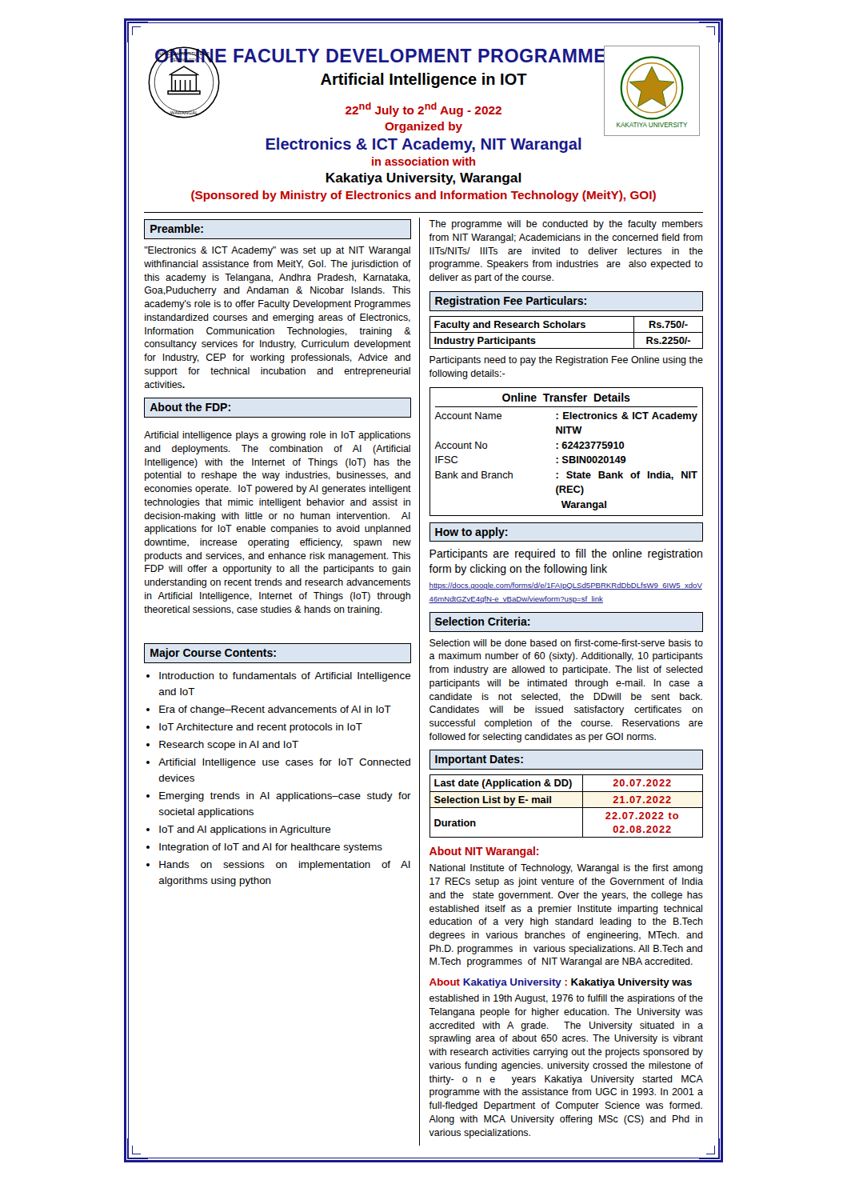ONLINE FACULTY DEVELOPMENT PROGRAMME (FDP)ON
Artificial Intelligence in IOT
22nd July to 2nd Aug - 2022
Organized by
Electronics & ICT Academy, NIT Warangal
in association with
Kakatiya University, Warangal
(Sponsored by Ministry of Electronics and Information Technology (MeitY), GOI)
Preamble:
"Electronics & ICT Academy" was set up at NIT Warangal withfinancial assistance from MeitY, GoI. The jurisdiction of this academy is Telangana, Andhra Pradesh, Karnataka, Goa,Puducherry and Andaman & Nicobar Islands. This academy's role is to offer Faculty Development Programmes instandardized courses and emerging areas of Electronics, Information Communication Technologies, training & consultancy services for Industry, Curriculum development for Industry, CEP for working professionals, Advice and support for technical incubation and entrepreneurial activities.
About the FDP:
Artificial intelligence plays a growing role in IoT applications and deployments. The combination of AI (Artificial Intelligence) with the Internet of Things (IoT) has the potential to reshape the way industries, businesses, and economies operate. IoT powered by AI generates intelligent technologies that mimic intelligent behavior and assist in decision-making with little or no human intervention. AI applications for IoT enable companies to avoid unplanned downtime, increase operating efficiency, spawn new products and services, and enhance risk management. This FDP will offer a opportunity to all the participants to gain understanding on recent trends and research advancements in Artificial Intelligence, Internet of Things (IoT) through theoretical sessions, case studies & hands on training.
Major Course Contents:
Introduction to fundamentals of Artificial Intelligence and IoT
Era of change–Recent advancements of AI in IoT
IoT Architecture and recent protocols in IoT
Research scope in AI and IoT
Artificial Intelligence use cases for IoT Connected devices
Emerging trends in AI applications–case study for societal applications
IoT and AI applications in Agriculture
Integration of IoT and AI for healthcare systems
Hands on sessions on implementation of AI algorithms using python
The programme will be conducted by the faculty members from NIT Warangal; Academicians in the concerned field from IITs/NITs/ IIITs are invited to deliver lectures in the programme. Speakers from industries are also expected to deliver as part of the course.
Registration Fee Particulars:
| Faculty and Research Scholars | Rs.750/- |
| Industry Participants | Rs.2250/- |
Participants need to pay the Registration Fee Online using the following details:-
Online Transfer Details
Account Name
: Electronics & ICT Academy NITW
Account No
: 62423775910
IFSC
: SBIN0020149
Bank and Branch
: State Bank of India, NIT (REC)
Warangal
How to apply:
Participants are required to fill the online registration form by clicking on the following link
https://docs.google.com/forms/d/e/1FAIpQLSd5PBRKRdDbDLfsW9_6IW5_xdoV46mNdtGZvE4qfN-e_vBaDw/viewform?usp=sf_link
Selection Criteria:
Selection will be done based on first-come-first-serve basis to a maximum number of 60 (sixty). Additionally, 10 participants from industry are allowed to participate. The list of selected participants will be intimated through e-mail. In case a candidate is not selected, the DDwill be sent back. Candidates will be issued satisfactory certificates on successful completion of the course. Reservations are followed for selecting candidates as per GOI norms.
Important Dates:
| Last date (Application & DD) | 20.07.2022 |
| Selection List by E- mail | 21.07.2022 |
| Duration | 22.07.2022 to 02.08.2022 |
About NIT Warangal:
National Institute of Technology, Warangal is the first among 17 RECs setup as joint venture of the Government of India and the state government. Over the years, the college has established itself as a premier Institute imparting technical education of a very high standard leading to the B.Tech degrees in various branches of engineering, MTech. and Ph.D. programmes in various specializations. All B.Tech and M.Tech programmes of NIT Warangal are NBA accredited.
About Kakatiya University : Kakatiya University was
established in 19th August, 1976 to fulfill the aspirations of the Telangana people for higher education. The University was accredited with A grade. The University situated in a sprawling area of about 650 acres. The University is vibrant with research activities carrying out the projects sponsored by various funding agencies. university crossed the milestone of thirty- o n e years Kakatiya University started MCA programme with the assistance from UGC in 1993. In 2001 a full-fledged Department of Computer Science was formed. Along with MCA University offering MSc (CS) and Phd in various specializations.